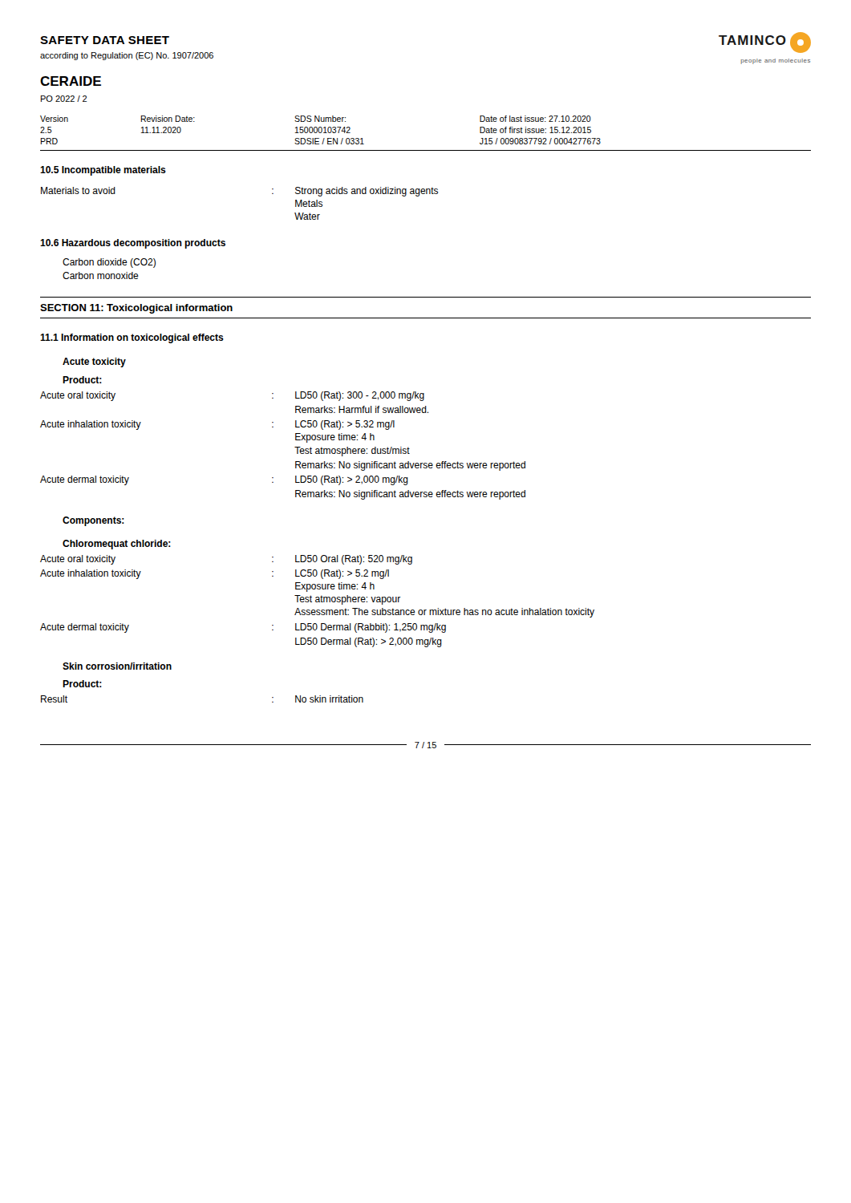SAFETY DATA SHEET
according to Regulation (EC) No. 1907/2006
CERAIDE
PO 2022 / 2
TAMINCO
people and molecules
| Version | Revision Date: | SDS Number: | Date of last issue: 27.10.2020 |
| 2.5 | 11.11.2020 | 150000103742 | Date of first issue: 15.12.2015 |
| PRD | | SDSIE / EN / 0331 | J15 / 0090837792 / 0004277673 |
10.5 Incompatible materials
| Materials to avoid | : | Strong acids and oxidizing agents Metals Water |
10.6 Hazardous decomposition products
Carbon dioxide (CO2)
Carbon monoxide
SECTION 11: Toxicological information
11.1 Information on toxicological effects
Acute toxicity
Product:
| Acute oral toxicity | : | LD50 (Rat): 300 - 2,000 mg/kg |
| | | Remarks: Harmful if swallowed. |
| Acute inhalation toxicity | : | LC50 (Rat): > 5.32 mg/l Exposure time: 4 h Test atmosphere: dust/mist |
| | | Remarks: No significant adverse effects were reported |
| Acute dermal toxicity | : | LD50 (Rat): > 2,000 mg/kg |
| | | Remarks: No significant adverse effects were reported |
Components:
Chloromequat chloride:
| Acute oral toxicity | : | LD50 Oral (Rat): 520 mg/kg |
| Acute inhalation toxicity | : | LC50 (Rat): > 5.2 mg/l Exposure time: 4 h Test atmosphere: vapour Assessment: The substance or mixture has no acute inhalation toxicity |
| Acute dermal toxicity | : | LD50 Dermal (Rabbit): 1,250 mg/kg |
| | | LD50 Dermal (Rat): > 2,000 mg/kg |
Skin corrosion/irritation
Product:
| Result | : | No skin irritation |
7 / 15